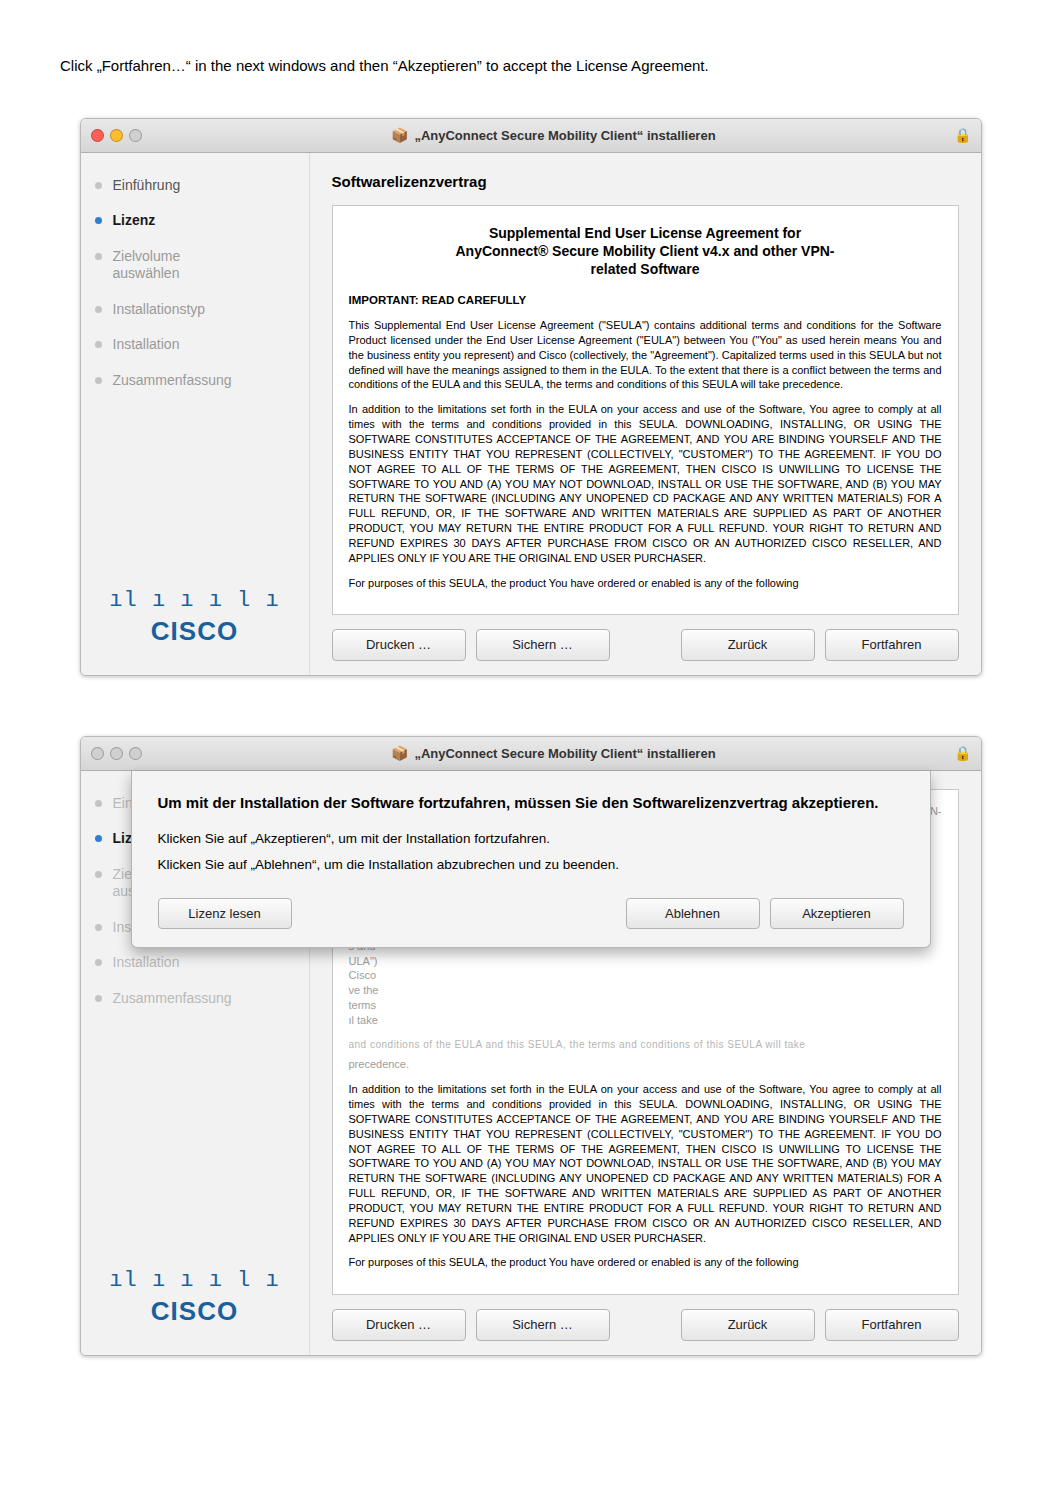Click „Fortfahren…“ in the next windows and then “Akzeptieren” to accept the License Agreement.
📦„AnyConnect Secure Mobility Client“ installieren 🔒
Einführung
Lizenz
Zielvolume
auswählen
Installationstyp
Installation
Zusammenfassung
ıl ı ı ı l ı
CISCO
Softwarelizenzvertrag
Supplemental End User License Agreement for
AnyConnect® Secure Mobility Client v4.x and other VPN-
related Software
IMPORTANT: READ CAREFULLY
This Supplemental End User License Agreement ("SEULA") contains additional terms and conditions for the Software Product licensed under the End User License Agreement ("EULA") between You ("You" as used herein means You and the business entity you represent) and Cisco (collectively, the "Agreement"). Capitalized terms used in this SEULA but not defined will have the meanings assigned to them in the EULA. To the extent that there is a conflict between the terms and conditions of the EULA and this SEULA, the terms and conditions of this SEULA will take precedence.
In addition to the limitations set forth in the EULA on your access and use of the Software, You agree to comply at all times with the terms and conditions provided in this SEULA. DOWNLOADING, INSTALLING, OR USING THE SOFTWARE CONSTITUTES ACCEPTANCE OF THE AGREEMENT, AND YOU ARE BINDING YOURSELF AND THE BUSINESS ENTITY THAT YOU REPRESENT (COLLECTIVELY, "CUSTOMER") TO THE AGREEMENT. IF YOU DO NOT AGREE TO ALL OF THE TERMS OF THE AGREEMENT, THEN CISCO IS UNWILLING TO LICENSE THE SOFTWARE TO YOU AND (A) YOU MAY NOT DOWNLOAD, INSTALL OR USE THE SOFTWARE, AND (B) YOU MAY RETURN THE SOFTWARE (INCLUDING ANY UNOPENED CD PACKAGE AND ANY WRITTEN MATERIALS) FOR A FULL REFUND, OR, IF THE SOFTWARE AND WRITTEN MATERIALS ARE SUPPLIED AS PART OF ANOTHER PRODUCT, YOU MAY RETURN THE ENTIRE PRODUCT FOR A FULL REFUND. YOUR RIGHT TO RETURN AND REFUND EXPIRES 30 DAYS AFTER PURCHASE FROM CISCO OR AN AUTHORIZED CISCO RESELLER, AND APPLIES ONLY IF YOU ARE THE ORIGINAL END USER PURCHASER.
For purposes of this SEULA, the product You have ordered or enabled is any of the following
Drucken …
Sichern …
Zurück
Fortfahren
📦„AnyConnect Secure Mobility Client“ installieren 🔒
Ein
Liz
Zie
aus
Ins
Installation
Zusammenfassung
ıl ı ı ı l ı
CISCO
’N-
s and
ULA")
Cisco
ve the
terms
ıl take
and conditions of the EULA and this SEULA, the terms and conditions of this SEULA will take
precedence.
In addition to the limitations set forth in the EULA on your access and use of the Software, You agree to comply at all times with the terms and conditions provided in this SEULA. DOWNLOADING, INSTALLING, OR USING THE SOFTWARE CONSTITUTES ACCEPTANCE OF THE AGREEMENT, AND YOU ARE BINDING YOURSELF AND THE BUSINESS ENTITY THAT YOU REPRESENT (COLLECTIVELY, "CUSTOMER") TO THE AGREEMENT. IF YOU DO NOT AGREE TO ALL OF THE TERMS OF THE AGREEMENT, THEN CISCO IS UNWILLING TO LICENSE THE SOFTWARE TO YOU AND (A) YOU MAY NOT DOWNLOAD, INSTALL OR USE THE SOFTWARE, AND (B) YOU MAY RETURN THE SOFTWARE (INCLUDING ANY UNOPENED CD PACKAGE AND ANY WRITTEN MATERIALS) FOR A FULL REFUND, OR, IF THE SOFTWARE AND WRITTEN MATERIALS ARE SUPPLIED AS PART OF ANOTHER PRODUCT, YOU MAY RETURN THE ENTIRE PRODUCT FOR A FULL REFUND. YOUR RIGHT TO RETURN AND REFUND EXPIRES 30 DAYS AFTER PURCHASE FROM CISCO OR AN AUTHORIZED CISCO RESELLER, AND APPLIES ONLY IF YOU ARE THE ORIGINAL END USER PURCHASER.
For purposes of this SEULA, the product You have ordered or enabled is any of the following
Drucken …
Sichern …
Zurück
Fortfahren
Um mit der Installation der Software fortzufahren, müssen Sie den Softwarelizenzvertrag akzeptieren.
Klicken Sie auf „Akzeptieren“, um mit der Installation fortzufahren.
Klicken Sie auf „Ablehnen“, um die Installation abzubrechen und zu beenden.
Lizenz lesen
Ablehnen
Akzeptieren